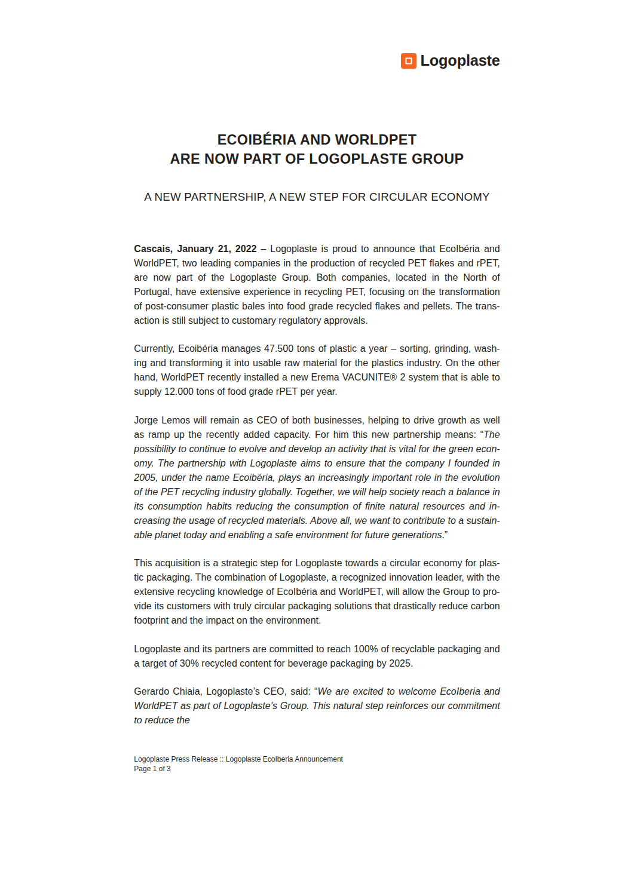Logoplaste
Ecoibéria and WorldPET
are now part of Logoplaste Group
A new partnership, a new step for circular economy
Cascais, January 21, 2022 – Logoplaste is proud to announce that EcoIbéria and WorldPET, two leading companies in the production of recycled PET flakes and rPET, are now part of the Logoplaste Group. Both companies, located in the North of Portugal, have extensive experience in recycling PET, focusing on the transformation of post-consumer plastic bales into food grade recycled flakes and pellets. The transaction is still subject to customary regulatory approvals.
Currently, Ecoibéria manages 47.500 tons of plastic a year – sorting, grinding, washing and transforming it into usable raw material for the plastics industry. On the other hand, WorldPET recently installed a new Erema VACUNITE® 2 system that is able to supply 12.000 tons of food grade rPET per year.
Jorge Lemos will remain as CEO of both businesses, helping to drive growth as well as ramp up the recently added capacity. For him this new partnership means: “The possibility to continue to evolve and develop an activity that is vital for the green economy. The partnership with Logoplaste aims to ensure that the company I founded in 2005, under the name Ecoibéria, plays an increasingly important role in the evolution of the PET recycling industry globally. Together, we will help society reach a balance in its consumption habits reducing the consumption of finite natural resources and increasing the usage of recycled materials. Above all, we want to contribute to a sustainable planet today and enabling a safe environment for future generations.”
This acquisition is a strategic step for Logoplaste towards a circular economy for plastic packaging. The combination of Logoplaste, a recognized innovation leader, with the extensive recycling knowledge of EcoIbéria and WorldPET, will allow the Group to provide its customers with truly circular packaging solutions that drastically reduce carbon footprint and the impact on the environment.
Logoplaste and its partners are committed to reach 100% of recyclable packaging and a target of 30% recycled content for beverage packaging by 2025.
Gerardo Chiaia, Logoplaste’s CEO, said: “We are excited to welcome EcoIberia and WorldPET as part of Logoplaste’s Group. This natural step reinforces our commitment to reduce the
Logoplaste Press Release :: Logoplaste EcoIberia Announcement Page 1 of 3